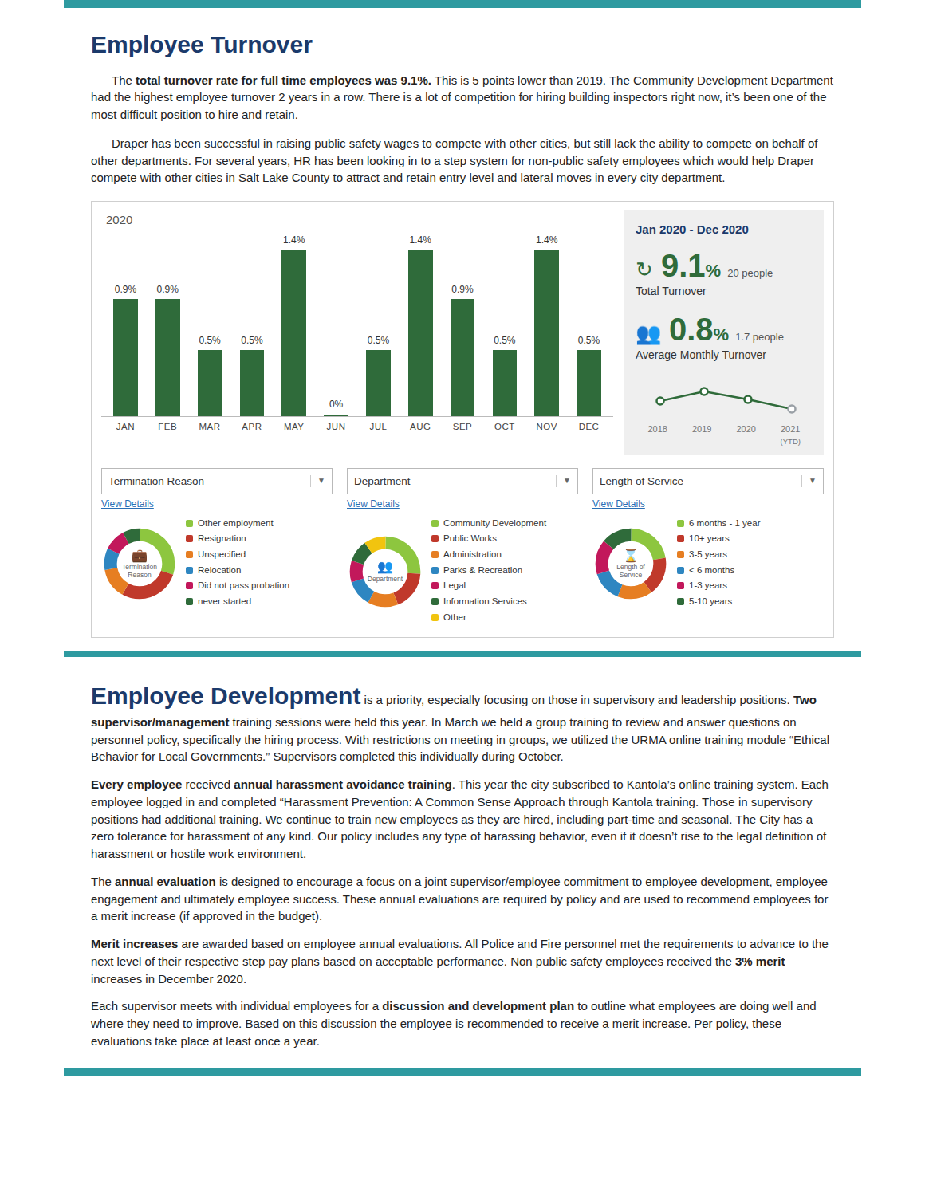Employee Turnover
The total turnover rate for full time employees was 9.1%. This is 5 points lower than 2019. The Community Development Department had the highest employee turnover 2 years in a row. There is a lot of competition for hiring building inspectors right now, it’s been one of the most difficult position to hire and retain.
Draper has been successful in raising public safety wages to compete with other cities, but still lack the ability to compete on behalf of other departments. For several years, HR has been looking in to a step system for non-public safety employees which would help Draper compete with other cities in Salt Lake County to attract and retain entry level and lateral moves in every city department.
2020
0.9%
0.9%
0.5%
0.5%
1.4%
0%
0.5%
1.4%
0.9%
0.5%
1.4%
0.5%
JAN FEB MAR APR MAY JUN JUL AUG SEP OCT NOV DEC
Jan 2020 - Dec 2020
↻ 9.1% 20 people
Total Turnover
👥 0.8% 1.7 people
Average Monthly Turnover
2018201920202021(YTD)
Termination Reason▼
View Details
💼Termination
Reason
Other employment
Resignation
Unspecified
Relocation
Did not pass probation
never started
Department▼
View Details
👥Department
Community Development
Public Works
Administration
Parks & Recreation
Legal
Information Services
Other
Length of Service▼
View Details
⌛Length of
Service
6 months - 1 year
10+ years
3-5 years
< 6 months
1-3 years
5-10 years
Employee Development
is a priority, especially focusing on those in supervisory and leadership positions. Two supervisor/management training sessions were held this year. In March we held a group training to review and answer questions on personnel policy, specifically the hiring process. With restrictions on meeting in groups, we utilized the URMA online training module “Ethical Behavior for Local Governments.” Supervisors completed this individually during October.
Every employee received annual harassment avoidance training. This year the city subscribed to Kantola’s online training system. Each employee logged in and completed “Harassment Prevention: A Common Sense Approach through Kantola training. Those in supervisory positions had additional training. We continue to train new employees as they are hired, including part-time and seasonal. The City has a zero tolerance for harassment of any kind. Our policy includes any type of harassing behavior, even if it doesn’t rise to the legal definition of harassment or hostile work environment.
The annual evaluation is designed to encourage a focus on a joint supervisor/employee commitment to employee development, employee engagement and ultimately employee success. These annual evaluations are required by policy and are used to recommend employees for a merit increase (if approved in the budget).
Merit increases are awarded based on employee annual evaluations. All Police and Fire personnel met the requirements to advance to the next level of their respective step pay plans based on acceptable performance. Non public safety employees received the 3% merit increases in December 2020.
Each supervisor meets with individual employees for a discussion and development plan to outline what employees are doing well and where they need to improve. Based on this discussion the employee is recommended to receive a merit increase. Per policy, these evaluations take place at least once a year.